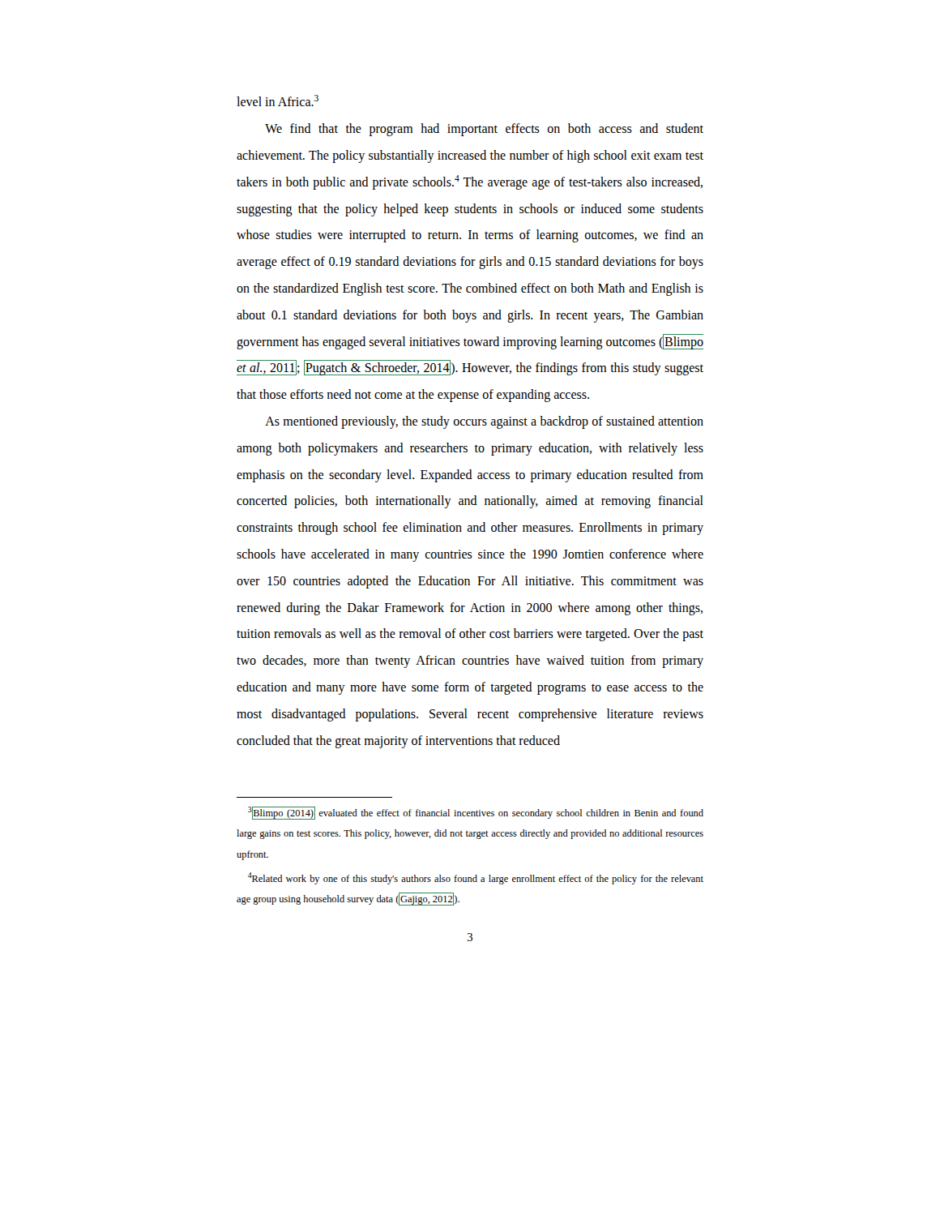level in Africa.3
We find that the program had important effects on both access and student achievement. The policy substantially increased the number of high school exit exam test takers in both public and private schools.4 The average age of test-takers also increased, suggesting that the policy helped keep students in schools or induced some students whose studies were interrupted to return. In terms of learning outcomes, we find an average effect of 0.19 standard deviations for girls and 0.15 standard deviations for boys on the standardized English test score. The combined effect on both Math and English is about 0.1 standard deviations for both boys and girls. In recent years, The Gambian government has engaged several initiatives toward improving learning outcomes (Blimpo et al., 2011; Pugatch & Schroeder, 2014). However, the findings from this study suggest that those efforts need not come at the expense of expanding access.
As mentioned previously, the study occurs against a backdrop of sustained attention among both policymakers and researchers to primary education, with relatively less emphasis on the secondary level. Expanded access to primary education resulted from concerted policies, both internationally and nationally, aimed at removing financial constraints through school fee elimination and other measures. Enrollments in primary schools have accelerated in many countries since the 1990 Jomtien conference where over 150 countries adopted the Education For All initiative. This commitment was renewed during the Dakar Framework for Action in 2000 where among other things, tuition removals as well as the removal of other cost barriers were targeted. Over the past two decades, more than twenty African countries have waived tuition from primary education and many more have some form of targeted programs to ease access to the most disadvantaged populations. Several recent comprehensive literature reviews concluded that the great majority of interventions that reduced
3Blimpo (2014) evaluated the effect of financial incentives on secondary school children in Benin and found large gains on test scores. This policy, however, did not target access directly and provided no additional resources upfront.
4Related work by one of this study's authors also found a large enrollment effect of the policy for the relevant age group using household survey data (Gajigo, 2012).
3